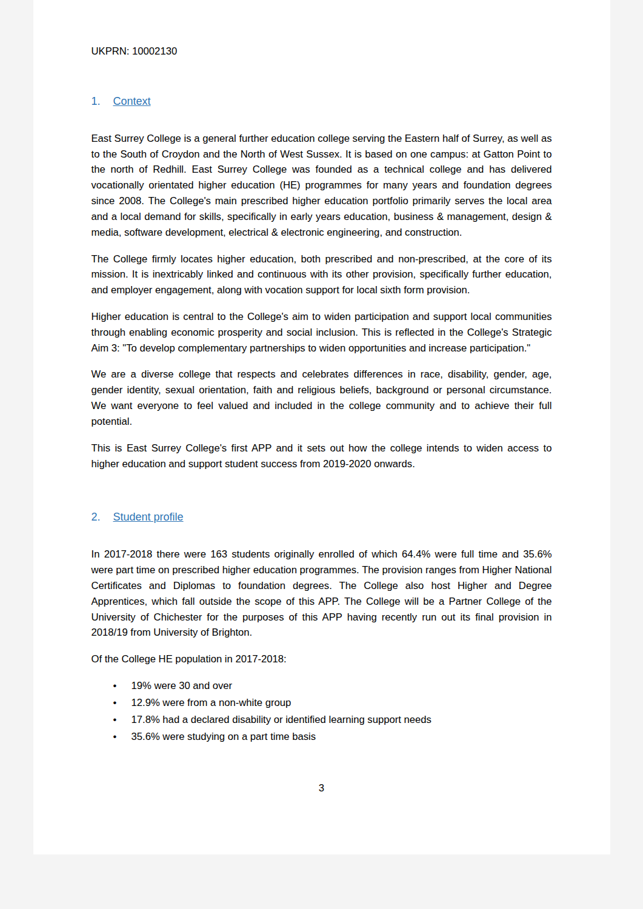UKPRN: 10002130
1. Context
East Surrey College is a general further education college serving the Eastern half of Surrey, as well as to the South of Croydon and the North of West Sussex. It is based on one campus: at Gatton Point to the north of Redhill. East Surrey College was founded as a technical college and has delivered vocationally orientated higher education (HE) programmes for many years and foundation degrees since 2008. The College's main prescribed higher education portfolio primarily serves the local area and a local demand for skills, specifically in early years education, business & management, design & media, software development, electrical & electronic engineering, and construction.
The College firmly locates higher education, both prescribed and non-prescribed, at the core of its mission. It is inextricably linked and continuous with its other provision, specifically further education, and employer engagement, along with vocation support for local sixth form provision.
Higher education is central to the College's aim to widen participation and support local communities through enabling economic prosperity and social inclusion. This is reflected in the College's Strategic Aim 3: "To develop complementary partnerships to widen opportunities and increase participation."
We are a diverse college that respects and celebrates differences in race, disability, gender, age, gender identity, sexual orientation, faith and religious beliefs, background or personal circumstance. We want everyone to feel valued and included in the college community and to achieve their full potential.
This is East Surrey College's first APP and it sets out how the college intends to widen access to higher education and support student success from 2019-2020 onwards.
2. Student profile
In 2017-2018 there were 163 students originally enrolled of which 64.4% were full time and 35.6% were part time on prescribed higher education programmes. The provision ranges from Higher National Certificates and Diplomas to foundation degrees. The College also host Higher and Degree Apprentices, which fall outside the scope of this APP. The College will be a Partner College of the University of Chichester for the purposes of this APP having recently run out its final provision in 2018/19 from University of Brighton.
Of the College HE population in 2017-2018:
19% were 30 and over
12.9% were from a non-white group
17.8% had a declared disability or identified learning support needs
35.6% were studying on a part time basis
3